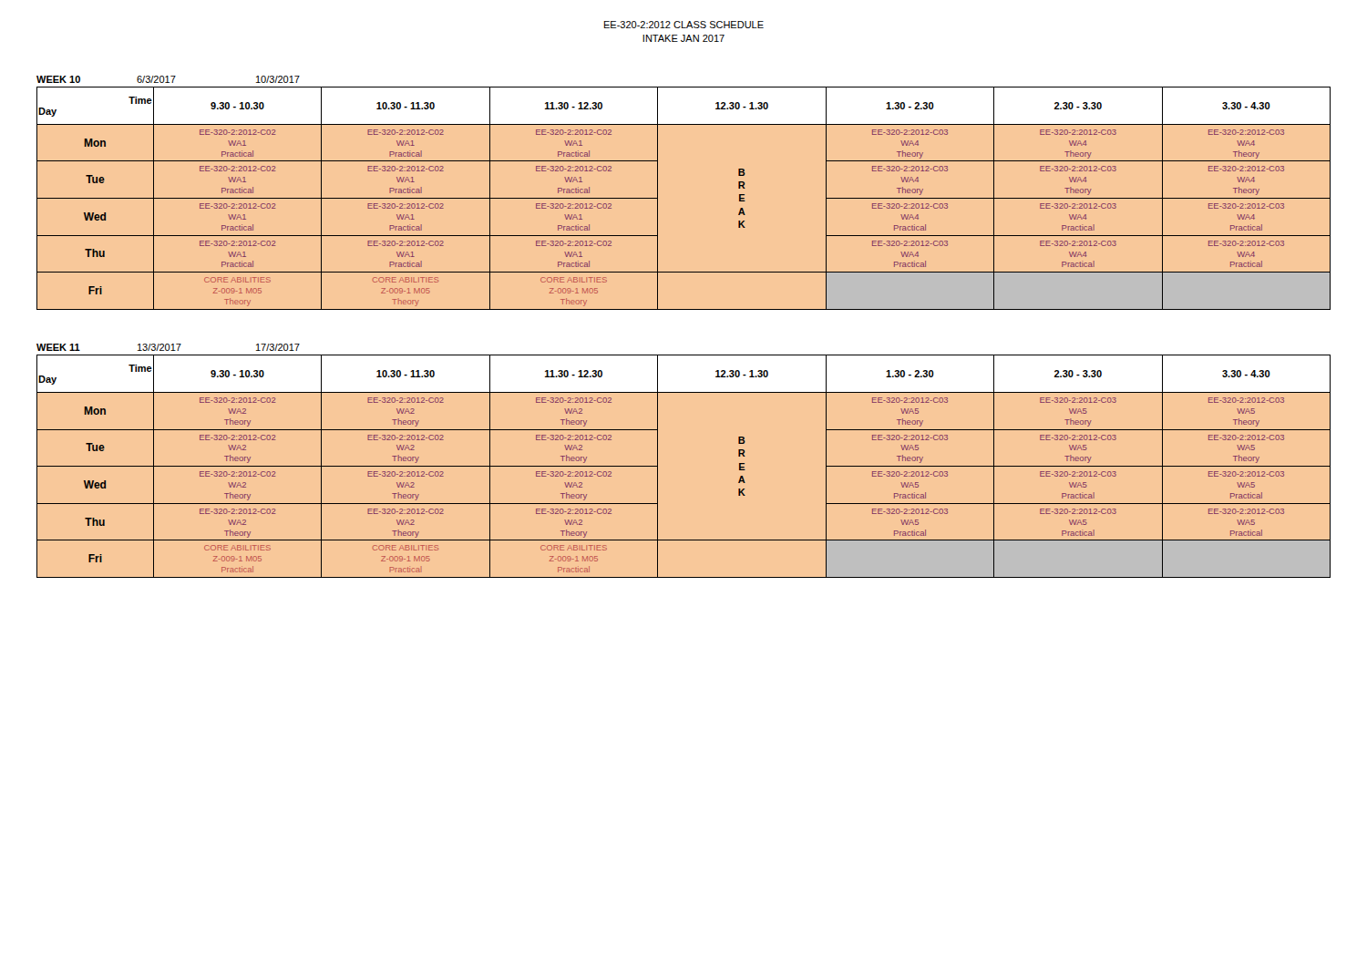EE-320-2:2012 CLASS SCHEDULE
INTAKE JAN 2017
WEEK 10 6/3/2017 10/3/2017
| Time Day | 9.30 - 10.30 | 10.30 - 11.30 | 11.30 - 12.30 | 12.30 - 1.30 | 1.30 - 2.30 | 2.30 - 3.30 | 3.30 - 4.30 |
| --- | --- | --- | --- | --- | --- | --- | --- |
| Mon | EE-320-2:2012-C02 WA1 Practical | EE-320-2:2012-C02 WA1 Practical | EE-320-2:2012-C02 WA1 Practical | B R E A K | EE-320-2:2012-C03 WA4 Theory | EE-320-2:2012-C03 WA4 Theory | EE-320-2:2012-C03 WA4 Theory |
| Tue | EE-320-2:2012-C02 WA1 Practical | EE-320-2:2012-C02 WA1 Practical | EE-320-2:2012-C02 WA1 Practical | EE-320-2:2012-C03 WA4 Theory | EE-320-2:2012-C03 WA4 Theory | EE-320-2:2012-C03 WA4 Theory |
| Wed | EE-320-2:2012-C02 WA1 Practical | EE-320-2:2012-C02 WA1 Practical | EE-320-2:2012-C02 WA1 Practical | EE-320-2:2012-C03 WA4 Practical | EE-320-2:2012-C03 WA4 Practical | EE-320-2:2012-C03 WA4 Practical |
| Thu | EE-320-2:2012-C02 WA1 Practical | EE-320-2:2012-C02 WA1 Practical | EE-320-2:2012-C02 WA1 Practical | EE-320-2:2012-C03 WA4 Practical | EE-320-2:2012-C03 WA4 Practical | EE-320-2:2012-C03 WA4 Practical |
| Fri | CORE ABILITIES Z-009-1 M05 Theory | CORE ABILITIES Z-009-1 M05 Theory | CORE ABILITIES Z-009-1 M05 Theory | | | | |
WEEK 11 13/3/2017 17/3/2017
| Time Day | 9.30 - 10.30 | 10.30 - 11.30 | 11.30 - 12.30 | 12.30 - 1.30 | 1.30 - 2.30 | 2.30 - 3.30 | 3.30 - 4.30 |
| --- | --- | --- | --- | --- | --- | --- | --- |
| Mon | EE-320-2:2012-C02 WA2 Theory | EE-320-2:2012-C02 WA2 Theory | EE-320-2:2012-C02 WA2 Theory | B R E A K | EE-320-2:2012-C03 WA5 Theory | EE-320-2:2012-C03 WA5 Theory | EE-320-2:2012-C03 WA5 Theory |
| Tue | EE-320-2:2012-C02 WA2 Theory | EE-320-2:2012-C02 WA2 Theory | EE-320-2:2012-C02 WA2 Theory | EE-320-2:2012-C03 WA5 Theory | EE-320-2:2012-C03 WA5 Theory | EE-320-2:2012-C03 WA5 Theory |
| Wed | EE-320-2:2012-C02 WA2 Theory | EE-320-2:2012-C02 WA2 Theory | EE-320-2:2012-C02 WA2 Theory | EE-320-2:2012-C03 WA5 Practical | EE-320-2:2012-C03 WA5 Practical | EE-320-2:2012-C03 WA5 Practical |
| Thu | EE-320-2:2012-C02 WA2 Theory | EE-320-2:2012-C02 WA2 Theory | EE-320-2:2012-C02 WA2 Theory | EE-320-2:2012-C03 WA5 Practical | EE-320-2:2012-C03 WA5 Practical | EE-320-2:2012-C03 WA5 Practical |
| Fri | CORE ABILITIES Z-009-1 M05 Practical | CORE ABILITIES Z-009-1 M05 Practical | CORE ABILITIES Z-009-1 M05 Practical | | | | |